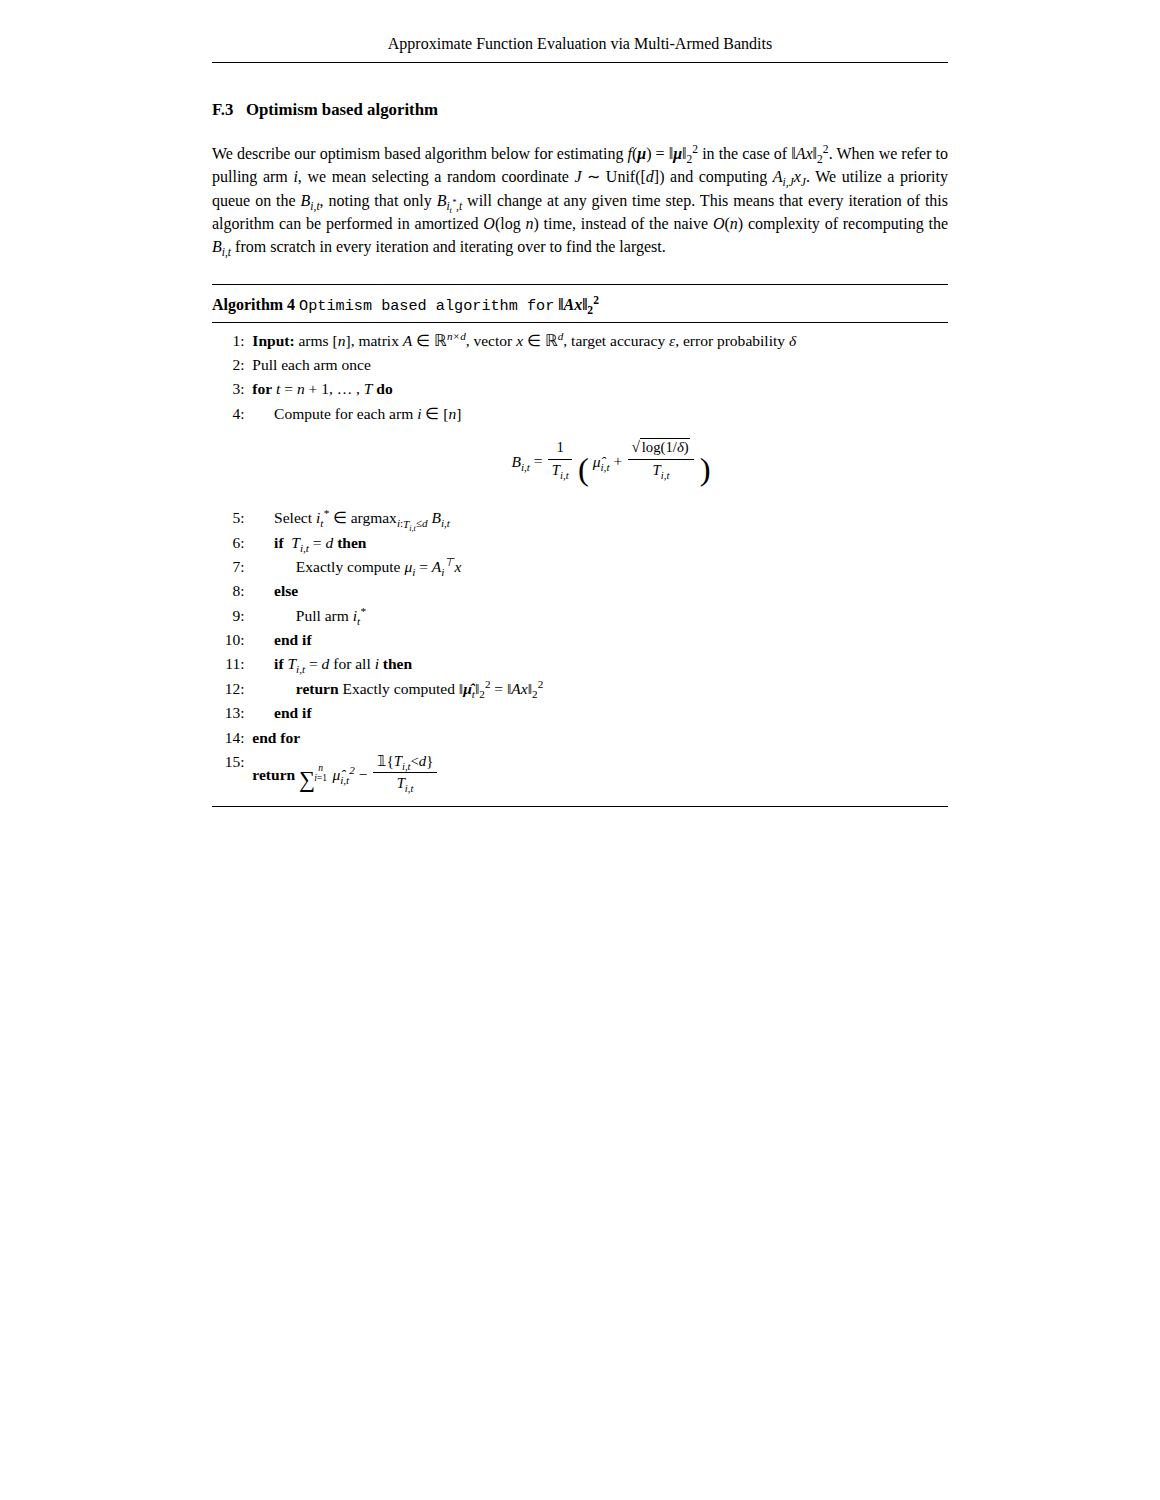Approximate Function Evaluation via Multi-Armed Bandits
F.3 Optimism based algorithm
We describe our optimism based algorithm below for estimating f(μ) = ‖μ‖22 in the case of ‖Ax‖22. When we refer to pulling arm i, we mean selecting a random coordinate J ∼ Unif([d]) and computing Ai,JxJ. We utilize a priority queue on the Bi,t, noting that only Bit*,t will change at any given time step. This means that every iteration of this algorithm can be performed in amortized O(log n) time, instead of the naive O(n) complexity of recomputing the Bi,t from scratch in every iteration and iterating over to find the largest.
Algorithm 4 Optimism based algorithm for ‖Ax‖22
Input: arms [n], matrix A ∈ ℝn×d, vector x ∈ ℝd, target accuracy ε, error probability δ
Pull each arm once
for t = n + 1, … , T do
Compute for each arm i ∈ [n]
Bi,t = 1 Ti,t ( μ̂i,t + √log(1/δ) Ti,t )
Select it* ∈ argmaxi:Ti,t≤d Bi,t
if Ti,t = d then
Exactly compute μi = Ai⊤x
else
Pull arm it*
end if
if Ti,t = d for all i then
return Exactly computed ‖μ̂t‖22 = ‖Ax‖22
end if
end for
return ∑ni=1 μ̂i,t2 − 𝟙{Ti,t<d} Ti,t